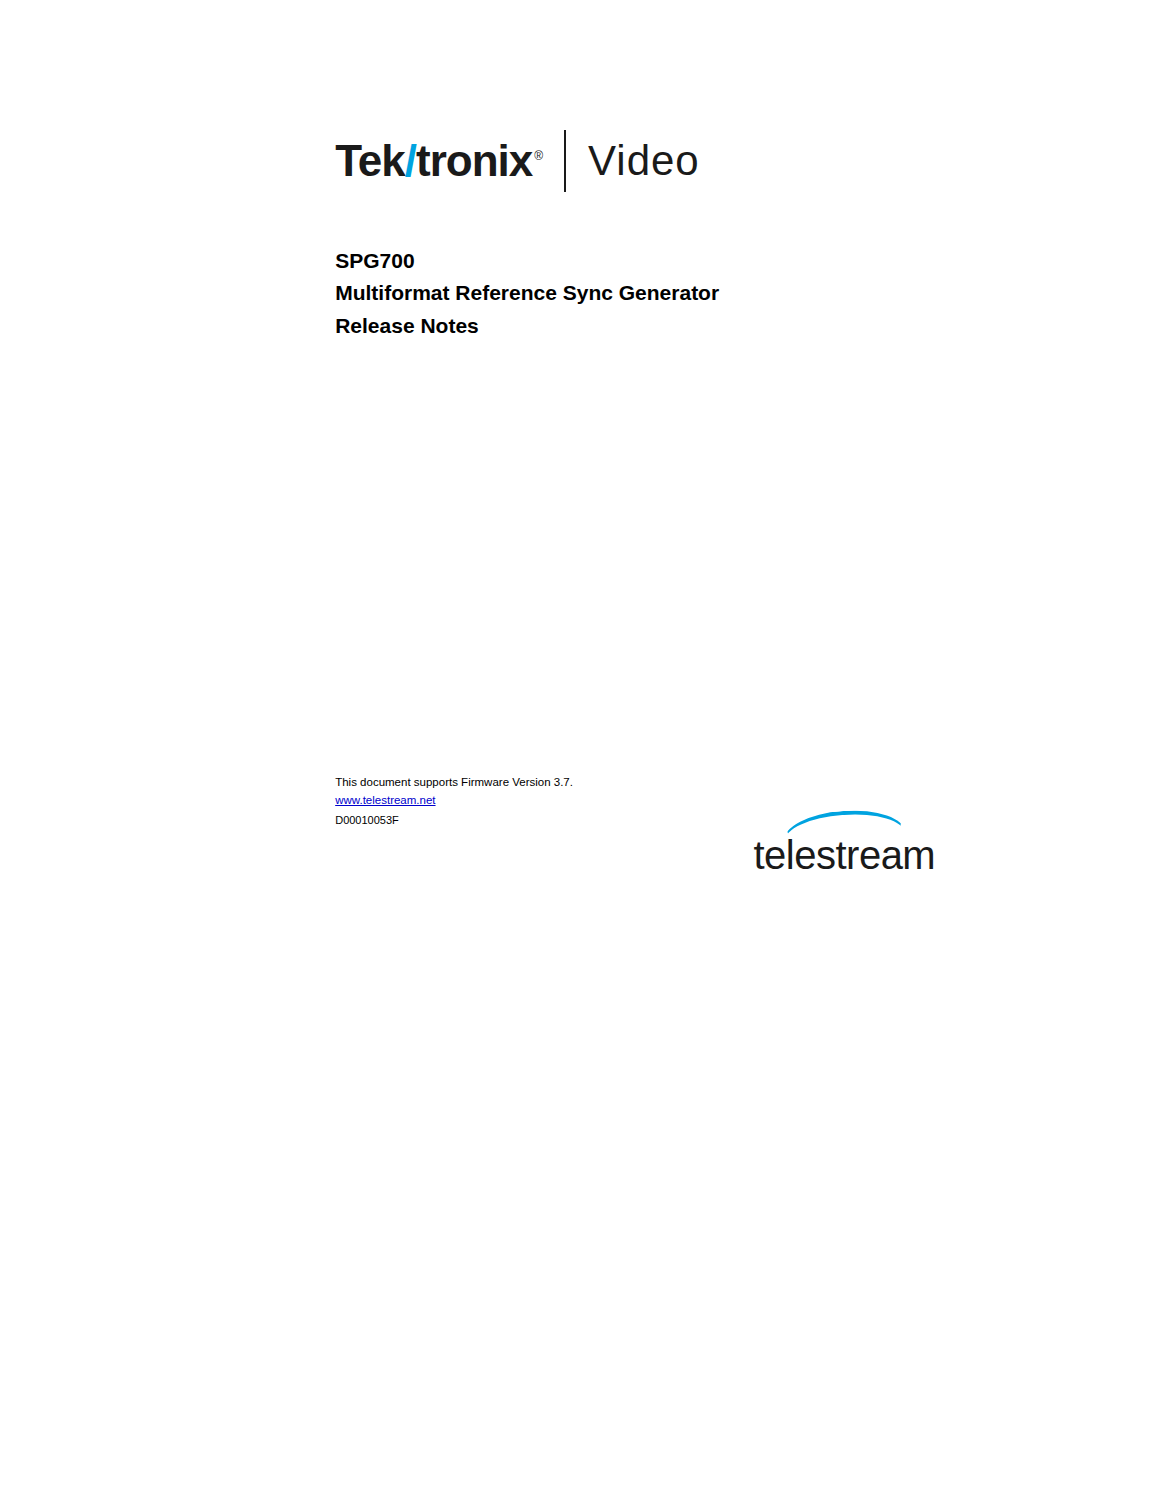Tek/tronix®
Video
SPG700
Multiformat Reference Sync Generator
Release Notes
This document supports Firmware Version 3.7.
www.telestream.net
D00010053F
telestream